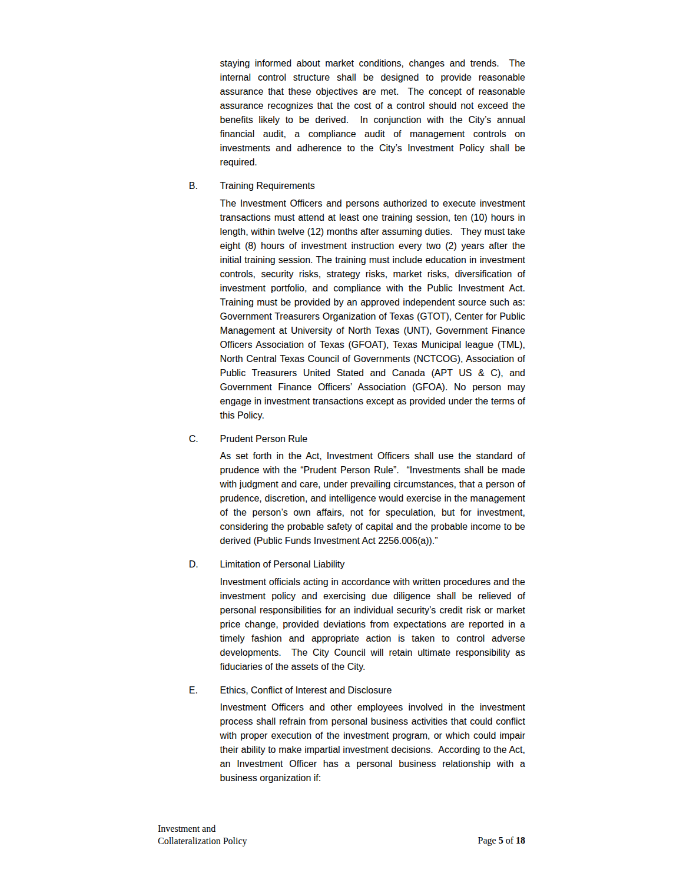staying informed about market conditions, changes and trends. The internal control structure shall be designed to provide reasonable assurance that these objectives are met. The concept of reasonable assurance recognizes that the cost of a control should not exceed the benefits likely to be derived. In conjunction with the City’s annual financial audit, a compliance audit of management controls on investments and adherence to the City’s Investment Policy shall be required.
B.
Training Requirements
The Investment Officers and persons authorized to execute investment transactions must attend at least one training session, ten (10) hours in length, within twelve (12) months after assuming duties. They must take eight (8) hours of investment instruction every two (2) years after the initial training session. The training must include education in investment controls, security risks, strategy risks, market risks, diversification of investment portfolio, and compliance with the Public Investment Act. Training must be provided by an approved independent source such as: Government Treasurers Organization of Texas (GTOT), Center for Public Management at University of North Texas (UNT), Government Finance Officers Association of Texas (GFOAT), Texas Municipal league (TML), North Central Texas Council of Governments (NCTCOG), Association of Public Treasurers United Stated and Canada (APT US & C), and Government Finance Officers’ Association (GFOA). No person may engage in investment transactions except as provided under the terms of this Policy.
C.
Prudent Person Rule
As set forth in the Act, Investment Officers shall use the standard of prudence with the “Prudent Person Rule”. “Investments shall be made with judgment and care, under prevailing circumstances, that a person of prudence, discretion, and intelligence would exercise in the management of the person’s own affairs, not for speculation, but for investment, considering the probable safety of capital and the probable income to be derived (Public Funds Investment Act 2256.006(a)).”
D.
Limitation of Personal Liability
Investment officials acting in accordance with written procedures and the investment policy and exercising due diligence shall be relieved of personal responsibilities for an individual security’s credit risk or market price change, provided deviations from expectations are reported in a timely fashion and appropriate action is taken to control adverse developments. The City Council will retain ultimate responsibility as fiduciaries of the assets of the City.
E.
Ethics, Conflict of Interest and Disclosure
Investment Officers and other employees involved in the investment process shall refrain from personal business activities that could conflict with proper execution of the investment program, or which could impair their ability to make impartial investment decisions. According to the Act, an Investment Officer has a personal business relationship with a business organization if:
Investment and
Collateralization Policy
Page 5 of 18